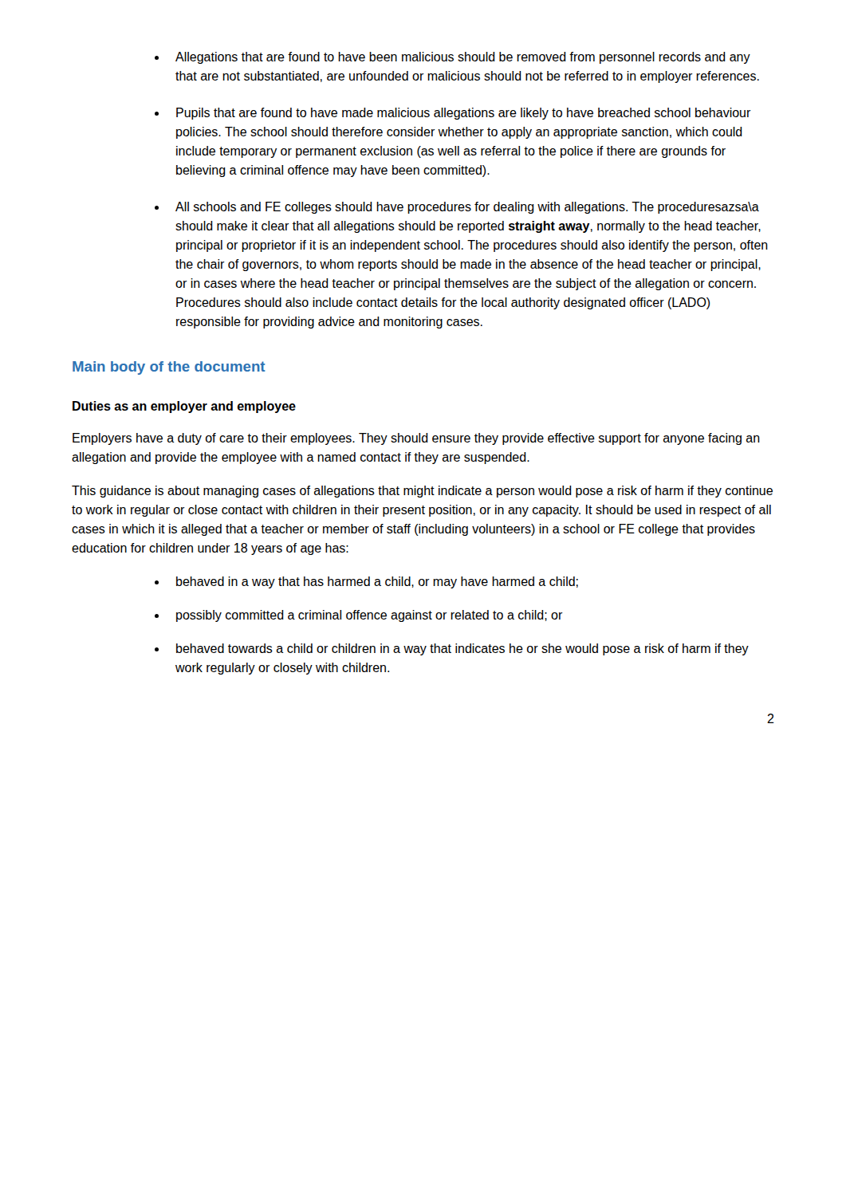Allegations that are found to have been malicious should be removed from personnel records and any that are not substantiated, are unfounded or malicious should not be referred to in employer references.
Pupils that are found to have made malicious allegations are likely to have breached school behaviour policies. The school should therefore consider whether to apply an appropriate sanction, which could include temporary or permanent exclusion (as well as referral to the police if there are grounds for believing a criminal offence may have been committed).
All schools and FE colleges should have procedures for dealing with allegations. The proceduresazsa\a should make it clear that all allegations should be reported straight away, normally to the head teacher, principal or proprietor if it is an independent school. The procedures should also identify the person, often the chair of governors, to whom reports should be made in the absence of the head teacher or principal, or in cases where the head teacher or principal themselves are the subject of the allegation or concern. Procedures should also include contact details for the local authority designated officer (LADO) responsible for providing advice and monitoring cases.
Main body of the document
Duties as an employer and employee
Employers have a duty of care to their employees. They should ensure they provide effective support for anyone facing an allegation and provide the employee with a named contact if they are suspended.
This guidance is about managing cases of allegations that might indicate a person would pose a risk of harm if they continue to work in regular or close contact with children in their present position, or in any capacity. It should be used in respect of all cases in which it is alleged that a teacher or member of staff (including volunteers) in a school or FE college that provides education for children under 18 years of age has:
behaved in a way that has harmed a child, or may have harmed a child;
possibly committed a criminal offence against or related to a child; or
behaved towards a child or children in a way that indicates he or she would pose a risk of harm if they work regularly or closely with children.
2